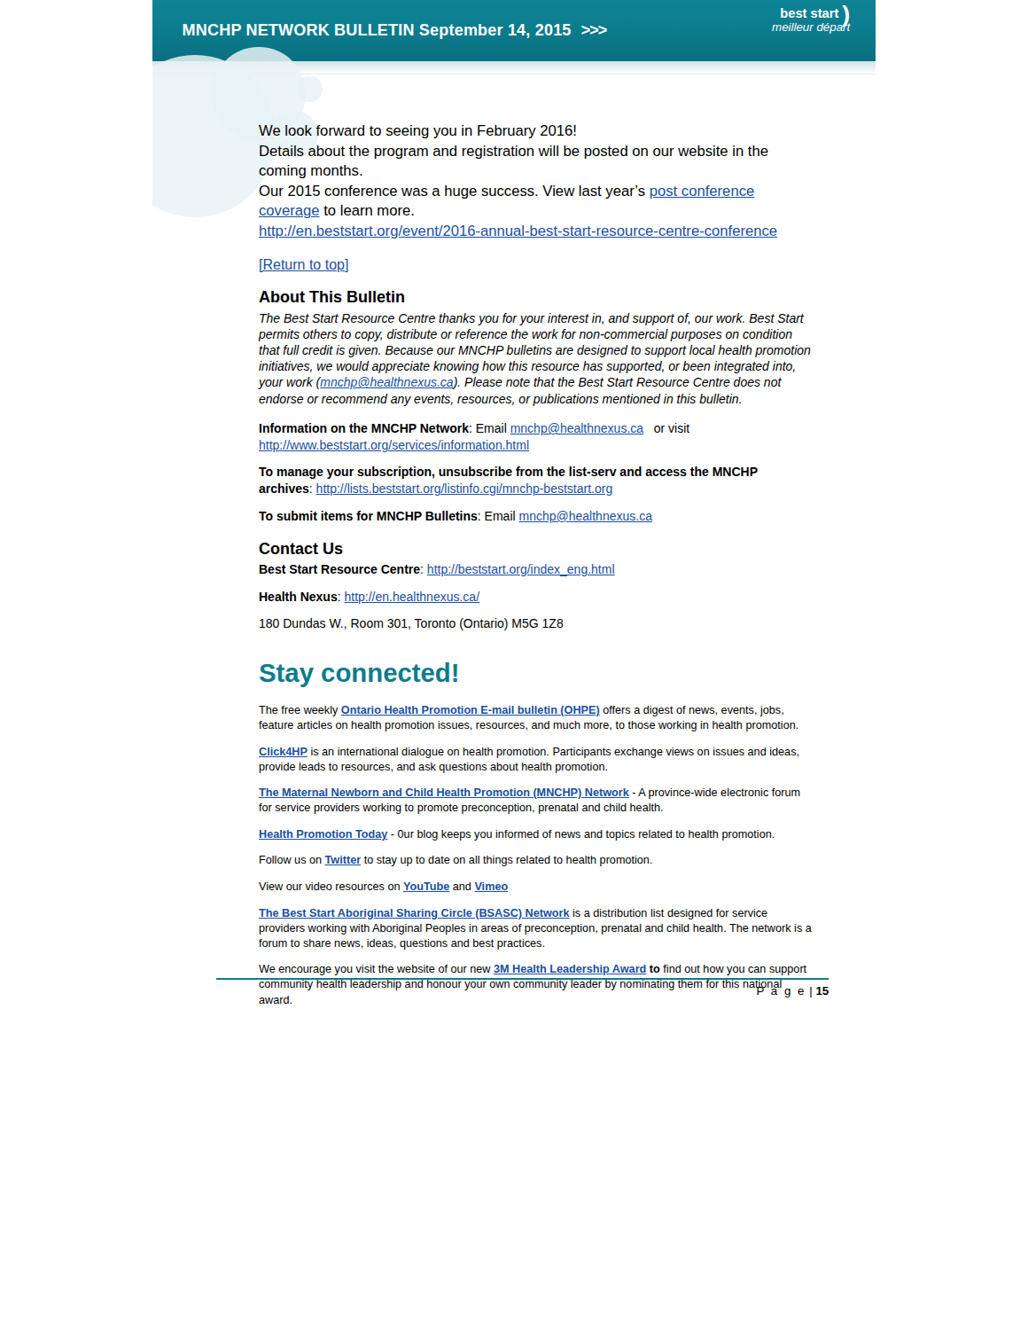MNCHP NETWORK BULLETIN September 14, 2015 >>>
best start)
meilleur départ
We look forward to seeing you in February 2016!
Details about the program and registration will be posted on our website in the coming months.
Our 2015 conference was a huge success. View last year’s post conference coverage to learn more.
http://en.beststart.org/event/2016-annual-best-start-resource-centre-conference
[Return to top]
About This Bulletin
The Best Start Resource Centre thanks you for your interest in, and support of, our work. Best Start permits others to copy, distribute or reference the work for non-commercial purposes on condition that full credit is given. Because our MNCHP bulletins are designed to support local health promotion initiatives, we would appreciate knowing how this resource has supported, or been integrated into, your work (mnchp@healthnexus.ca). Please note that the Best Start Resource Centre does not endorse or recommend any events, resources, or publications mentioned in this bulletin.
Information on the MNCHP Network: Email mnchp@healthnexus.ca or visit http://www.beststart.org/services/information.html
To manage your subscription, unsubscribe from the list-serv and access the MNCHP archives: http://lists.beststart.org/listinfo.cgi/mnchp-beststart.org
To submit items for MNCHP Bulletins: Email mnchp@healthnexus.ca
Contact Us
Best Start Resource Centre: http://beststart.org/index_eng.html
Health Nexus: http://en.healthnexus.ca/
180 Dundas W., Room 301, Toronto (Ontario) M5G 1Z8
Stay connected!
The free weekly Ontario Health Promotion E-mail bulletin (OHPE) offers a digest of news, events, jobs, feature articles on health promotion issues, resources, and much more, to those working in health promotion.
Click4HP is an international dialogue on health promotion. Participants exchange views on issues and ideas, provide leads to resources, and ask questions about health promotion.
The Maternal Newborn and Child Health Promotion (MNCHP) Network - A province-wide electronic forum for service providers working to promote preconception, prenatal and child health.
Health Promotion Today - 0ur blog keeps you informed of news and topics related to health promotion.
Follow us on Twitter to stay up to date on all things related to health promotion.
View our video resources on YouTube and Vimeo
The Best Start Aboriginal Sharing Circle (BSASC) Network is a distribution list designed for service providers working with Aboriginal Peoples in areas of preconception, prenatal and child health. The network is a forum to share news, ideas, questions and best practices.
We encourage you visit the website of our new 3M Health Leadership Award to find out how you can support community health leadership and honour your own community leader by nominating them for this national award.
P a g e | 15